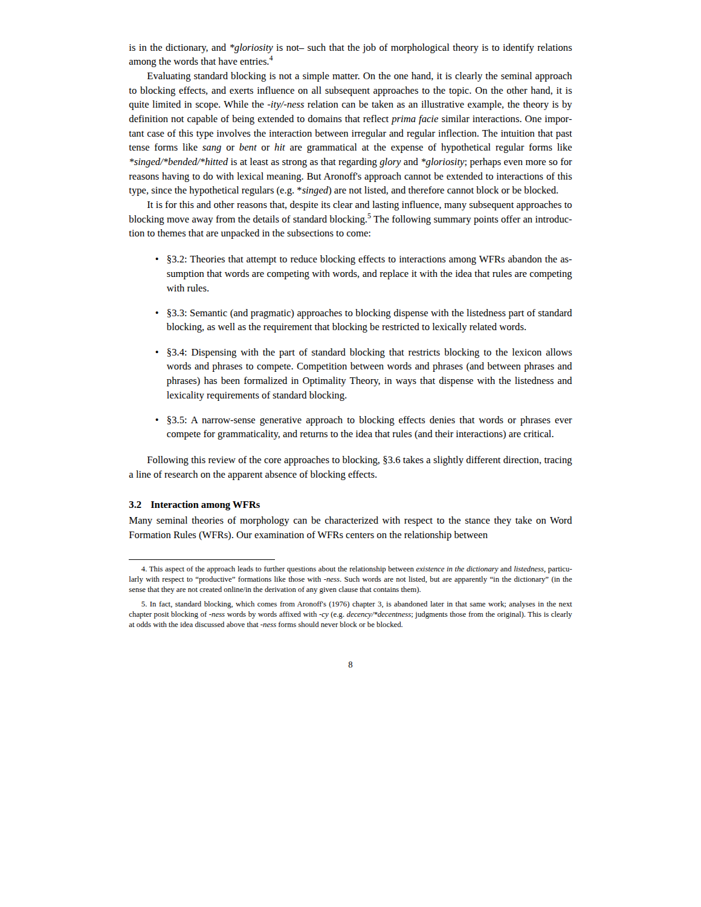is in the dictionary, and *gloriosity is not– such that the job of morphological theory is to identify relations among the words that have entries.4
Evaluating standard blocking is not a simple matter. On the one hand, it is clearly the seminal approach to blocking effects, and exerts influence on all subsequent approaches to the topic. On the other hand, it is quite limited in scope. While the -ity/-ness relation can be taken as an illustrative example, the theory is by definition not capable of being extended to domains that reflect prima facie similar interactions. One important case of this type involves the interaction between irregular and regular inflection. The intuition that past tense forms like sang or bent or hit are grammatical at the expense of hypothetical regular forms like *singed/*bended/*hitted is at least as strong as that regarding glory and *gloriosity; perhaps even more so for reasons having to do with lexical meaning. But Aronoff's approach cannot be extended to interactions of this type, since the hypothetical regulars (e.g. *singed) are not listed, and therefore cannot block or be blocked.
It is for this and other reasons that, despite its clear and lasting influence, many subsequent approaches to blocking move away from the details of standard blocking.5 The following summary points offer an introduction to themes that are unpacked in the subsections to come:
§3.2: Theories that attempt to reduce blocking effects to interactions among WFRs abandon the assumption that words are competing with words, and replace it with the idea that rules are competing with rules.
§3.3: Semantic (and pragmatic) approaches to blocking dispense with the listedness part of standard blocking, as well as the requirement that blocking be restricted to lexically related words.
§3.4: Dispensing with the part of standard blocking that restricts blocking to the lexicon allows words and phrases to compete. Competition between words and phrases (and between phrases and phrases) has been formalized in Optimality Theory, in ways that dispense with the listedness and lexicality requirements of standard blocking.
§3.5: A narrow-sense generative approach to blocking effects denies that words or phrases ever compete for grammaticality, and returns to the idea that rules (and their interactions) are critical.
Following this review of the core approaches to blocking, §3.6 takes a slightly different direction, tracing a line of research on the apparent absence of blocking effects.
3.2 Interaction among WFRs
Many seminal theories of morphology can be characterized with respect to the stance they take on Word Formation Rules (WFRs). Our examination of WFRs centers on the relationship between
4. This aspect of the approach leads to further questions about the relationship between existence in the dictionary and listedness, particularly with respect to “productive” formations like those with -ness. Such words are not listed, but are apparently “in the dictionary” (in the sense that they are not created online/in the derivation of any given clause that contains them).
5. In fact, standard blocking, which comes from Aronoff's (1976) chapter 3, is abandoned later in that same work; analyses in the next chapter posit blocking of -ness words by words affixed with -cy (e.g. decency/*decentness; judgments those from the original). This is clearly at odds with the idea discussed above that -ness forms should never block or be blocked.
8